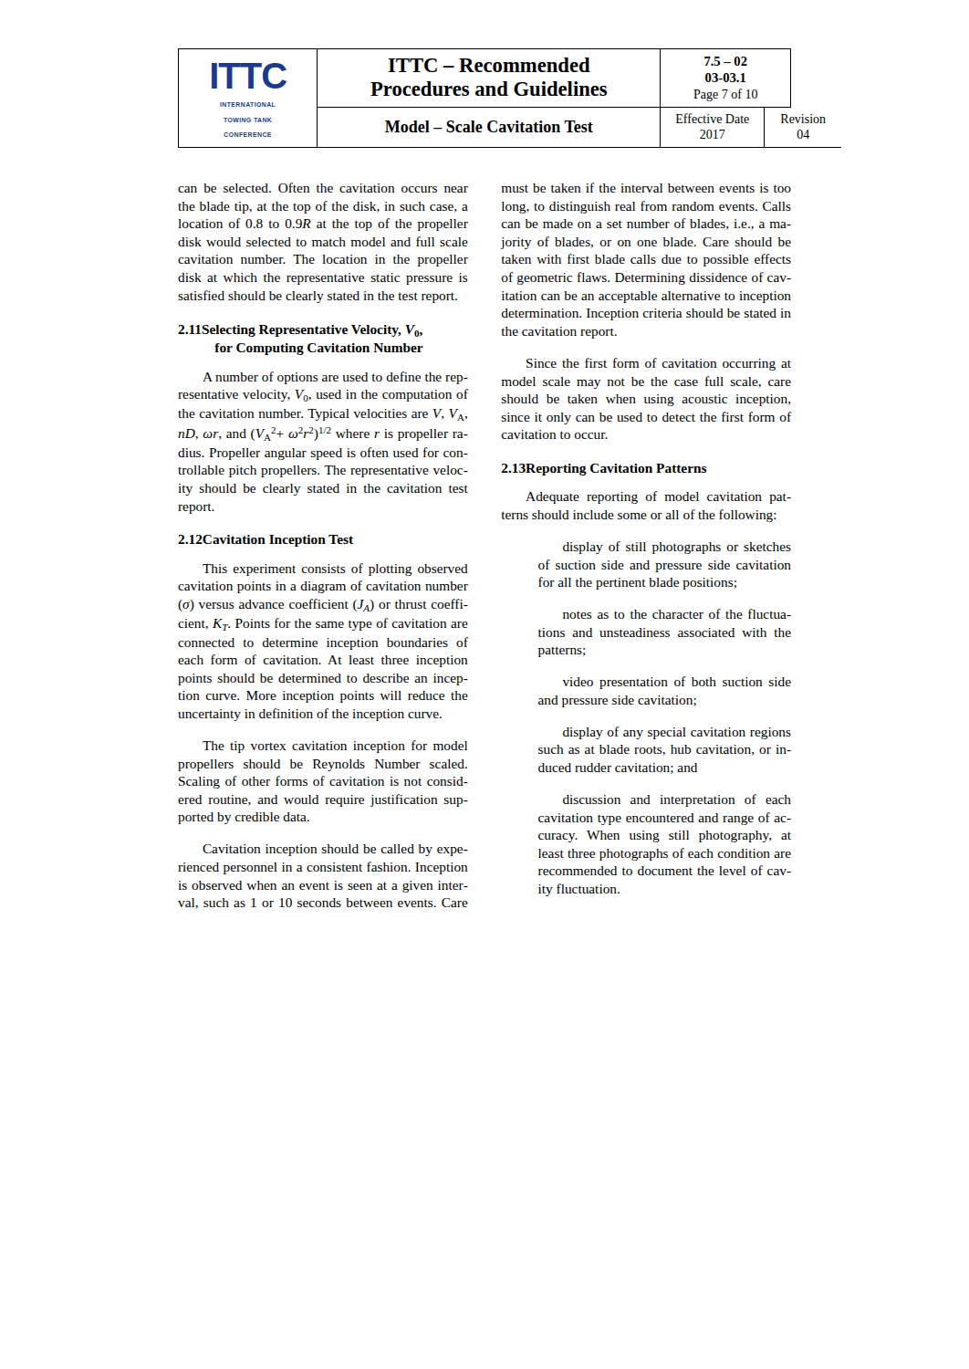| ITT C International Towing Tank Conference | ITTC – Recommended Procedures and Guidelines | 7.5 – 02 03-03.1 Page 7 of 10 |
| Model – Scale Cavitation Test | / Effective Date 2017 / Revision 04 / |
can be selected. Often the cavitation occurs near the blade tip, at the top of the disk, in such case, a location of 0.8 to 0.9R at the top of the propeller disk would selected to match model and full scale cavitation number. The location in the propeller disk at which the representative static pressure is satisfied should be clearly stated in the test report.
2.11 Selecting Representative Velocity, V0,for Computing Cavitation Number
A number of options are used to define the representative velocity, V0, used in the computation of the cavitation number. Typical velocities are V, VA, nD, ωr, and (VA2+ ω2r2)1/2 where r is propeller radius. Propeller angular speed is often used for controllable pitch propellers. The representative velocity should be clearly stated in the cavitation test report.
2.12 Cavitation Inception Test
This experiment consists of plotting observed cavitation points in a diagram of cavitation number (σ) versus advance coefficient (JA) or thrust coefficient, KT. Points for the same type of cavitation are connected to determine inception boundaries of each form of cavitation. At least three inception points should be determined to describe an inception curve. More inception points will reduce the uncertainty in definition of the inception curve.
The tip vortex cavitation inception for model propellers should be Reynolds Number scaled. Scaling of other forms of cavitation is not considered routine, and would require justification supported by credible data.
Cavitation inception should be called by experienced personnel in a consistent fashion. Inception is observed when an event is seen at a given interval, such as 1 or 10 seconds between events. Care must be taken if the interval between events is too long, to distinguish real from random events. Calls can be made on a set number of blades, i.e., a majority of blades, or on one blade. Care should be taken with first blade calls due to possible effects of geometric flaws. Determining dissidence of cavitation can be an acceptable alternative to inception determination. Inception criteria should be stated in the cavitation report.
Since the first form of cavitation occurring at model scale may not be the case full scale, care should be taken when using acoustic inception, since it only can be used to detect the first form of cavitation to occur.
2.13 Reporting Cavitation Patterns
Adequate reporting of model cavitation patterns should include some or all of the following:
display of still photographs or sketches of suction side and pressure side cavitation for all the pertinent blade positions;
notes as to the character of the fluctuations and unsteadiness associated with the patterns;
video presentation of both suction side and pressure side cavitation;
display of any special cavitation regions such as at blade roots, hub cavitation, or induced rudder cavitation; and
discussion and interpretation of each cavitation type encountered and range of accuracy. When using still photography, at least three photographs of each condition are recommended to document the level of cavity fluctuation.